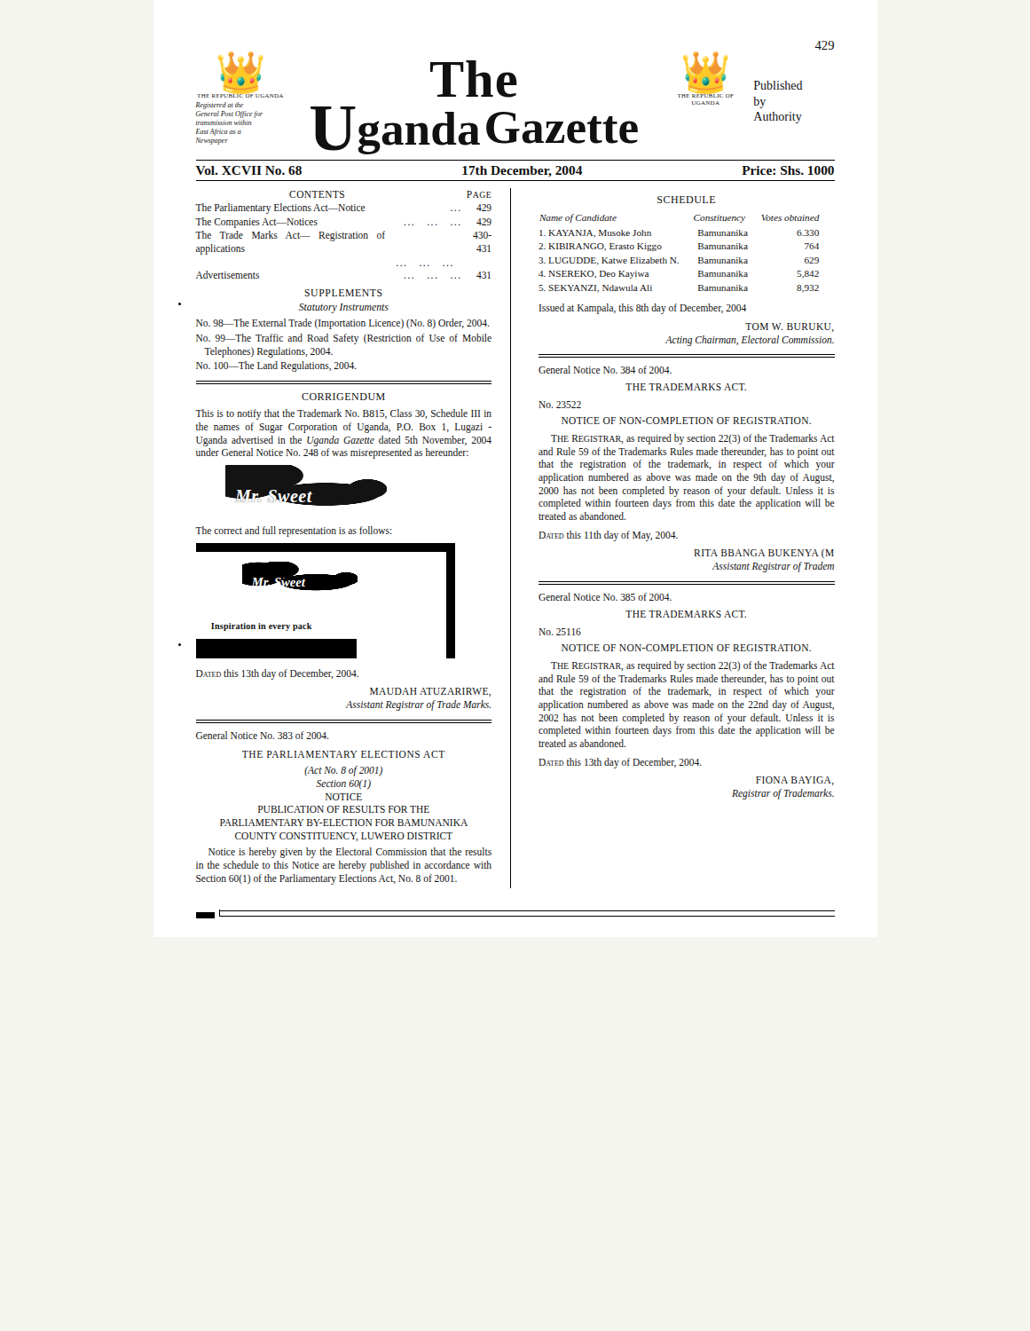429
👑
THE REPUBLIC OF UGANDA
Registered at the
General Post Office for
transmission within
East Africa as a
Newspaper
The
Uganda
Gazette
👑
THE REPUBLIC OF UGANDA
Published
by
Authority
Vol. XCVII No. 68
17th December, 2004
Price: Shs. 1000
CONTENTS PAGE
| The Parliamentary Elections Act—Notice | ... | 429 |
| The Companies Act—Notices | ... ... ... | 429 |
| The Trade Marks Act— Registration of applications | | 430-431 |
| Advertisements | ... ... ... ... ... ... | 431 |
SUPPLEMENTS
Statutory Instruments
No. 98—The External Trade (Importation Licence) (No. 8) Order, 2004.
No. 99—The Traffic and Road Safety (Restriction of Use of Mobile Telephones) Regulations, 2004.
No. 100—The Land Regulations, 2004.
CORRIGENDUM
This is to notify that the Trademark No. B815, Class 30, Schedule III in the names of Sugar Corporation of Uganda, P.O. Box 1, Lugazi - Uganda advertised in the Uganda Gazette dated 5th November, 2004 under General Notice No. 248 of was misrepresented as hereunder:
Mr. Sweet
The correct and full representation is as follows:
Mr. Sweet
Inspiration in every pack
Dated this 13th day of December, 2004.
MAUDAH ATUZARIRWE,
Assistant Registrar of Trade Marks.
General Notice No. 383 of 2004.
THE PARLIAMENTARY ELECTIONS ACT
(Act No. 8 of 2001)
Section 60(1)
NOTICE
PUBLICATION OF RESULTS FOR THE
PARLIAMENTARY BY-ELECTION FOR BAMUNANIKA
COUNTY CONSTITUENCY, LUWERO DISTRICT
Notice is hereby given by the Electoral Commission that the results in the schedule to this Notice are hereby published in accordance with Section 60(1) of the Parliamentary Elections Act, No. 8 of 2001.
SCHEDULE
| Name of Candidate | Constituency | Votes obtained |
| --- | --- | --- |
| 1. KAYANJA, Musoke John | Bamunanika | 6.330 |
| 2. KIBIRANGO, Erasto Kiggo | Bamunanika | 764 |
| 3. LUGUDDE, Katwe Elizabeth N. | Bamunanika | 629 |
| 4. NSEREKO, Deo Kayiwa | Bamunanika | 5,842 |
| 5. SEKYANZI, Ndawula Ali | Bamunanika | 8,932 |
Issued at Kampala, this 8th day of December, 2004
TOM W. BURUKU,
Acting Chairman, Electoral Commission.
General Notice No. 384 of 2004.
THE TRADEMARKS ACT.
No. 23522
NOTICE OF NON-COMPLETION OF REGISTRATION.
THE REGISTRAR, as required by section 22(3) of the Trademarks Act and Rule 59 of the Trademarks Rules made thereunder, has to point out that the registration of the trademark, in respect of which your application numbered as above was made on the 9th day of August, 2000 has not been completed by reason of your default. Unless it is completed within fourteen days from this date the application will be treated as abandoned.
Dated this 11th day of May, 2004.
RITA BBANGA BUKENYA (M
Assistant Registrar of Tradem
General Notice No. 385 of 2004.
THE TRADEMARKS ACT.
No. 25116
NOTICE OF NON-COMPLETION OF REGISTRATION.
THE REGISTRAR, as required by section 22(3) of the Trademarks Act and Rule 59 of the Trademarks Rules made thereunder, has to point out that the registration of the trademark, in respect of which your application numbered as above was made on the 22nd day of August, 2002 has not been completed by reason of your default. Unless it is completed within fourteen days from this date the application will be treated as abandoned.
Dated this 13th day of December, 2004.
FIONA BAYIGA,
Registrar of Trademarks.